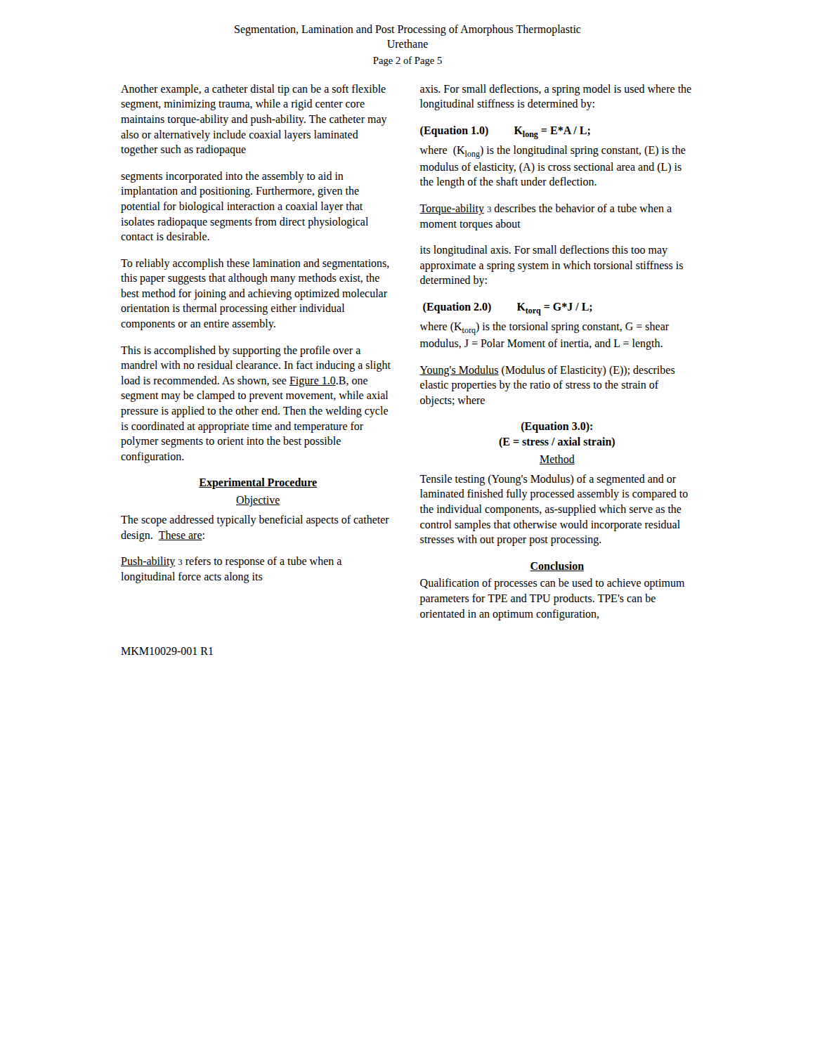Segmentation, Lamination and Post Processing of Amorphous Thermoplastic
Urethane
Page 2 of Page 5
Another example, a catheter distal tip can be a soft flexible segment, minimizing trauma, while a rigid center core maintains torque-ability and push-ability. The catheter may also or alternatively include coaxial layers laminated together such as radiopaque
segments incorporated into the assembly to aid in implantation and positioning. Furthermore, given the potential for biological interaction a coaxial layer that isolates radiopaque segments from direct physiological contact is desirable.
To reliably accomplish these lamination and segmentations, this paper suggests that although many methods exist, the best method for joining and achieving optimized molecular orientation is thermal processing either individual components or an entire assembly.
This is accomplished by supporting the profile over a mandrel with no residual clearance. In fact inducing a slight load is recommended. As shown, see Figure 1.0.B, one segment may be clamped to prevent movement, while axial pressure is applied to the other end. Then the welding cycle is coordinated at appropriate time and temperature for polymer segments to orient into the best possible configuration.
Experimental Procedure
Objective
The scope addressed typically beneficial aspects of catheter design. These are:
Push-ability 3 refers to response of a tube when a longitudinal force acts along its
axis. For small deflections, a spring model is used where the longitudinal stiffness is determined by:
(Equation 1.0) Klong = E*A / L;
where (Klong) is the longitudinal spring constant, (E) is the modulus of elasticity, (A) is cross sectional area and (L) is the length of the shaft under deflection.
Torque-ability 3 describes the behavior of a tube when a moment torques about
its longitudinal axis. For small deflections this too may approximate a spring system in which torsional stiffness is determined by:
(Equation 2.0) Ktorq = G*J / L;
where (Ktorq) is the torsional spring constant, G = shear modulus, J = Polar Moment of inertia, and L = length.
Young's Modulus (Modulus of Elasticity) (E)); describes elastic properties by the ratio of stress to the strain of objects; where
(Equation 3.0):
(E = stress / axial strain)
Method
Tensile testing (Young's Modulus) of a segmented and or laminated finished fully processed assembly is compared to the individual components, as-supplied which serve as the control samples that otherwise would incorporate residual stresses with out proper post processing.
Conclusion
Qualification of processes can be used to achieve optimum parameters for TPE and TPU products. TPE's can be orientated in an optimum configuration,
MKM10029-001 R1